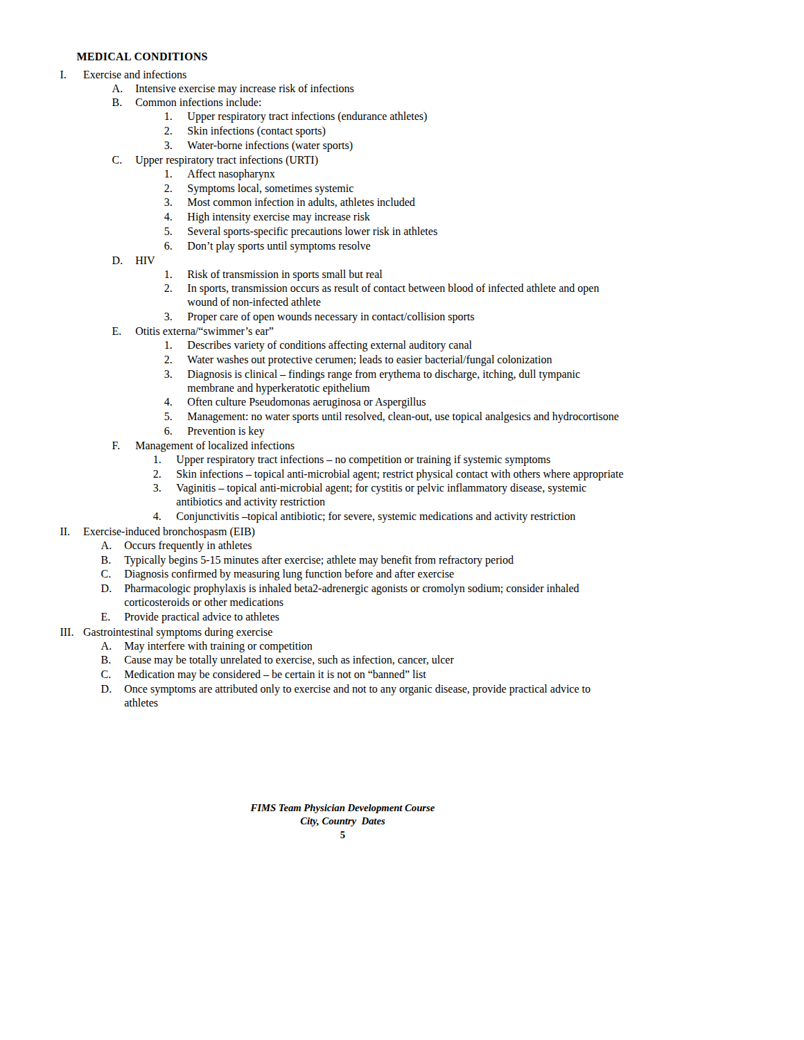MEDICAL CONDITIONS
I. Exercise and infections
A. Intensive exercise may increase risk of infections
B. Common infections include:
1. Upper respiratory tract infections (endurance athletes)
2. Skin infections (contact sports)
3. Water-borne infections (water sports)
C. Upper respiratory tract infections (URTI)
1. Affect nasopharynx
2. Symptoms local, sometimes systemic
3. Most common infection in adults, athletes included
4. High intensity exercise may increase risk
5. Several sports-specific precautions lower risk in athletes
6. Don’t play sports until symptoms resolve
D. HIV
1. Risk of transmission in sports small but real
2. In sports, transmission occurs as result of contact between blood of infected athlete and open wound of non-infected athlete
3. Proper care of open wounds necessary in contact/collision sports
E. Otitis externa/“swimmer’s ear”
1. Describes variety of conditions affecting external auditory canal
2. Water washes out protective cerumen; leads to easier bacterial/fungal colonization
3. Diagnosis is clinical – findings range from erythema to discharge, itching, dull tympanic membrane and hyperkeratotic epithelium
4. Often culture Pseudomonas aeruginosa or Aspergillus
5. Management: no water sports until resolved, clean-out, use topical analgesics and hydrocortisone
6. Prevention is key
F. Management of localized infections
1. Upper respiratory tract infections – no competition or training if systemic symptoms
2. Skin infections – topical anti-microbial agent; restrict physical contact with others where appropriate
3. Vaginitis – topical anti-microbial agent; for cystitis or pelvic inflammatory disease, systemic antibiotics and activity restriction
4. Conjunctivitis –topical antibiotic; for severe, systemic medications and activity restriction
II. Exercise-induced bronchospasm (EIB)
A. Occurs frequently in athletes
B. Typically begins 5-15 minutes after exercise; athlete may benefit from refractory period
C. Diagnosis confirmed by measuring lung function before and after exercise
D. Pharmacologic prophylaxis is inhaled beta2-adrenergic agonists or cromolyn sodium; consider inhaled corticosteroids or other medications
E. Provide practical advice to athletes
III. Gastrointestinal symptoms during exercise
A. May interfere with training or competition
B. Cause may be totally unrelated to exercise, such as infection, cancer, ulcer
C. Medication may be considered – be certain it is not on “banned” list
D. Once symptoms are attributed only to exercise and not to any organic disease, provide practical advice to athletes
FIMS Team Physician Development Course
City, Country Dates
5